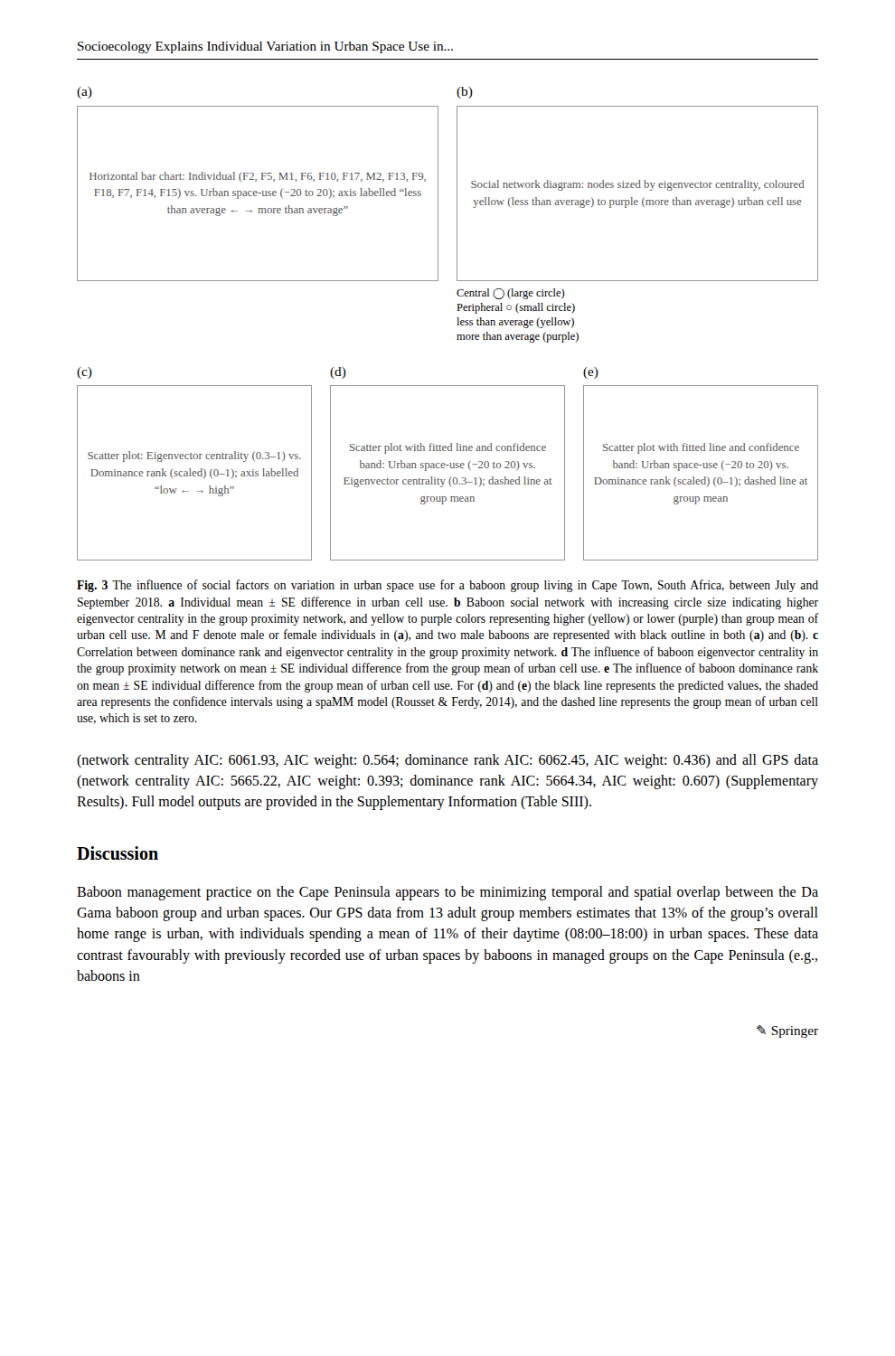Socioecology Explains Individual Variation in Urban Space Use in...
(a)
Horizontal bar chart: Individual (F2, F5, M1, F6, F10, F17, M2, F13, F9, F18, F7, F14, F15) vs. Urban space-use (−20 to 20); axis labelled “less than average ← → more than average”
(b)
Social network diagram: nodes sized by eigenvector centrality, coloured yellow (less than average) to purple (more than average) urban cell use
Central ◯ (large circle) Peripheral ○ (small circle) less than average (yellow) more than average (purple)
(c)
Scatter plot: Eigenvector centrality (0.3–1) vs. Dominance rank (scaled) (0–1); axis labelled “low ← → high”
(d)
Scatter plot with fitted line and confidence band: Urban space-use (−20 to 20) vs. Eigenvector centrality (0.3–1); dashed line at group mean
(e)
Scatter plot with fitted line and confidence band: Urban space-use (−20 to 20) vs. Dominance rank (scaled) (0–1); dashed line at group mean
Fig. 3 The influence of social factors on variation in urban space use for a baboon group living in Cape Town, South Africa, between July and September 2018. a Individual mean ± SE difference in urban cell use. b Baboon social network with increasing circle size indicating higher eigenvector centrality in the group proximity network, and yellow to purple colors representing higher (yellow) or lower (purple) than group mean of urban cell use. M and F denote male or female individuals in (a), and two male baboons are represented with black outline in both (a) and (b). c Correlation between dominance rank and eigenvector centrality in the group proximity network. d The influence of baboon eigenvector centrality in the group proximity network on mean ± SE individual difference from the group mean of urban cell use. e The influence of baboon dominance rank on mean ± SE individual difference from the group mean of urban cell use. For (d) and (e) the black line represents the predicted values, the shaded area represents the confidence intervals using a spaMM model (Rousset & Ferdy, 2014), and the dashed line represents the group mean of urban cell use, which is set to zero.
(network centrality AIC: 6061.93, AIC weight: 0.564; dominance rank AIC: 6062.45, AIC weight: 0.436) and all GPS data (network centrality AIC: 5665.22, AIC weight: 0.393; dominance rank AIC: 5664.34, AIC weight: 0.607) (Supplementary Results). Full model outputs are provided in the Supplementary Information (Table SIII).
Discussion
Baboon management practice on the Cape Peninsula appears to be minimizing temporal and spatial overlap between the Da Gama baboon group and urban spaces. Our GPS data from 13 adult group members estimates that 13% of the group’s overall home range is urban, with individuals spending a mean of 11% of their daytime (08:00–18:00) in urban spaces. These data contrast favourably with previously recorded use of urban spaces by baboons in managed groups on the Cape Peninsula (e.g., baboons in
✎ Springer